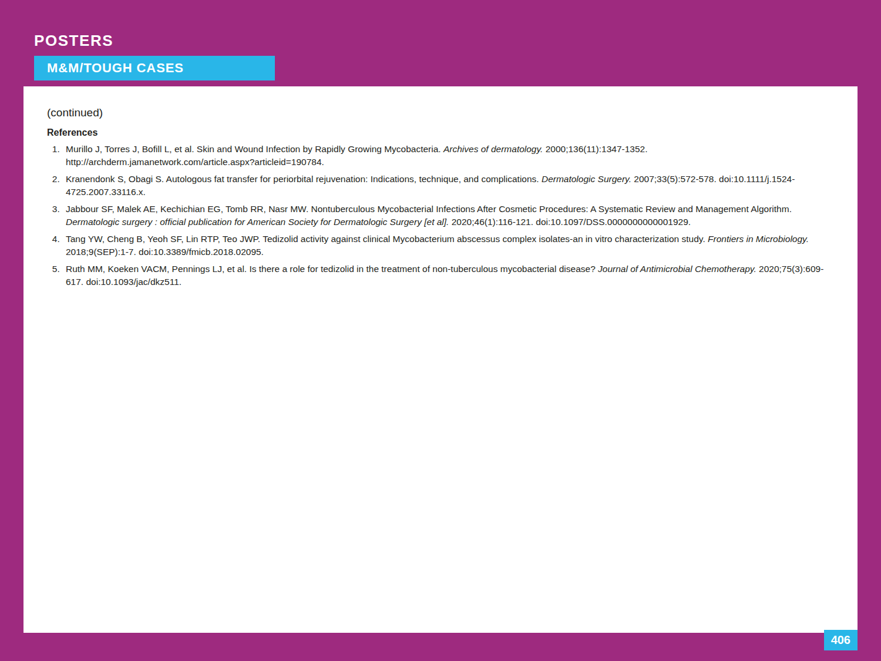POSTERS
M&M/TOUGH CASES
(continued)
References
Murillo J, Torres J, Bofill L, et al. Skin and Wound Infection by Rapidly Growing Mycobacteria. Archives of dermatology. 2000;136(11):1347-1352. http://archderm.jamanetwork.com/article.aspx?articleid=190784.
Kranendonk S, Obagi S. Autologous fat transfer for periorbital rejuvenation: Indications, technique, and complications. Dermatologic Surgery. 2007;33(5):572-578. doi:10.1111/j.1524-4725.2007.33116.x.
Jabbour SF, Malek AE, Kechichian EG, Tomb RR, Nasr MW. Nontuberculous Mycobacterial Infections After Cosmetic Procedures: A Systematic Review and Management Algorithm. Dermatologic surgery : official publication for American Society for Dermatologic Surgery [et al]. 2020;46(1):116-121. doi:10.1097/DSS.0000000000001929.
Tang YW, Cheng B, Yeoh SF, Lin RTP, Teo JWP. Tedizolid activity against clinical Mycobacterium abscessus complex isolates-an in vitro characterization study. Frontiers in Microbiology. 2018;9(SEP):1-7. doi:10.3389/fmicb.2018.02095.
Ruth MM, Koeken VACM, Pennings LJ, et al. Is there a role for tedizolid in the treatment of non-tuberculous mycobacterial disease? Journal of Antimicrobial Chemotherapy. 2020;75(3):609-617. doi:10.1093/jac/dkz511.
406